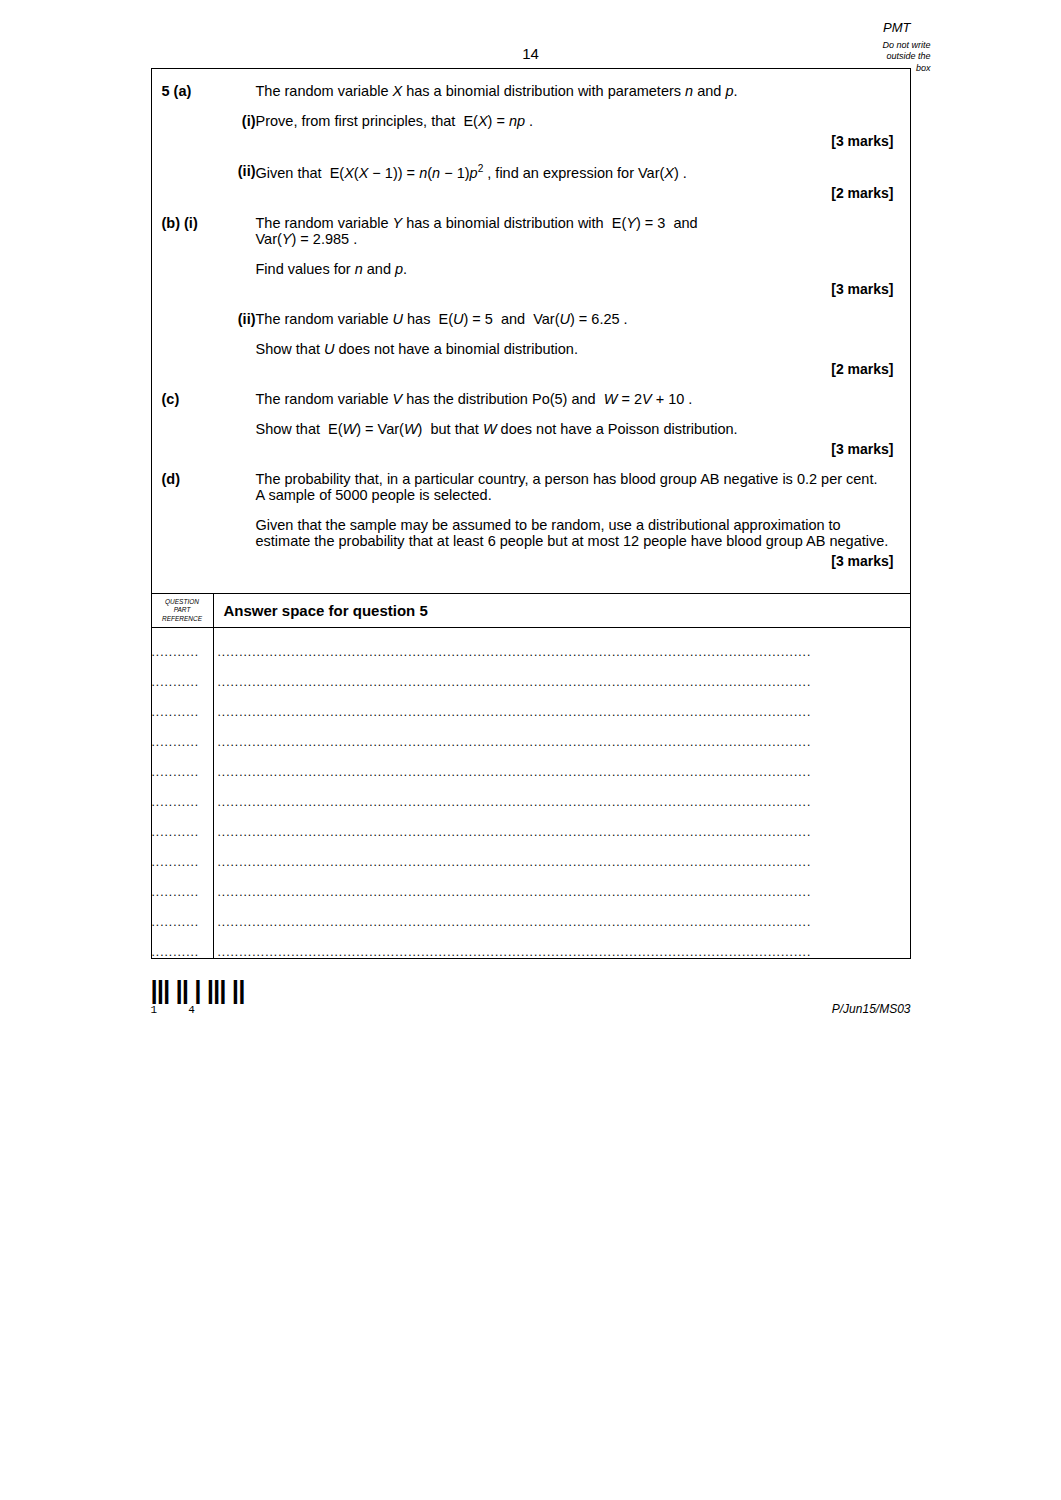PMT
Do not write
outside the
box
14
| 5 (a) | | The random variable X has a binomial distribution with parameters n and p . |
| | (i) | Prove, from first principles, that E( X ) = np . [3 marks] |
| | (ii) | Given that E( X ( X − 1)) = n ( n − 1) p 2 , find an expression for Var( X ) . [2 marks] |
| (b) (i) | | The random variable Y has a binomial distribution with E( Y ) = 3 and Var( Y ) = 2.985 . Find values for n and p . [3 marks] |
| | (ii) | The random variable U has E( U ) = 5 and Var( U ) = 6.25 . Show that U does not have a binomial distribution. [2 marks] |
| (c) | | The random variable V has the distribution Po(5) and W = 2 V + 10 . Show that E( W ) = Var( W ) but that W does not have a Poisson distribution. [3 marks] |
| (d) | | The probability that, in a particular country, a person has blood group AB negative is 0.2 per cent. A sample of 5000 people is selected. Given that the sample may be assumed to be random, use a distributional approximation to estimate the probability that at least 6 people but at most 12 people have blood group AB negative. [3 marks] |
QUESTION
PART
REFERENCE
Answer space for question 5
...........
.........................................................................................................................................
...........
.........................................................................................................................................
...........
.........................................................................................................................................
...........
.........................................................................................................................................
...........
.........................................................................................................................................
...........
.........................................................................................................................................
...........
.........................................................................................................................................
...........
.........................................................................................................................................
...........
.........................................................................................................................................
...........
.........................................................................................................................................
...........
.........................................................................................................................................
||| || | ||| ||
1 4
P/Jun15/MS03